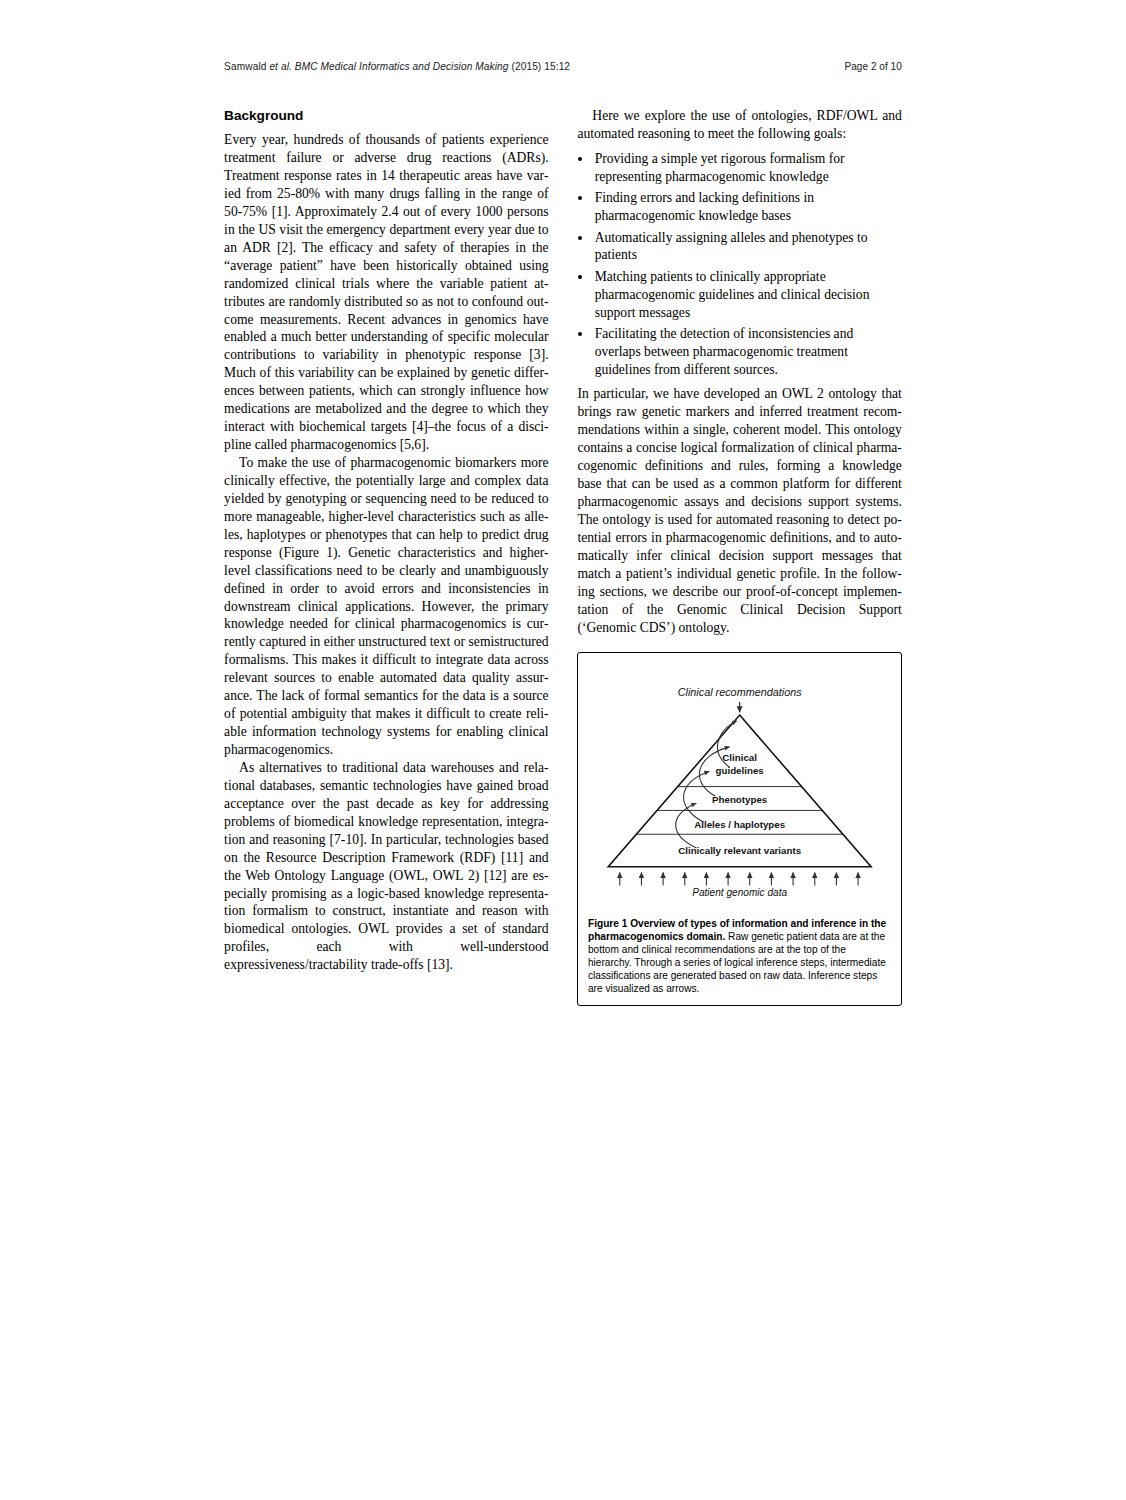Samwald et al. BMC Medical Informatics and Decision Making (2015) 15:12
Page 2 of 10
Background
Every year, hundreds of thousands of patients experience treatment failure or adverse drug reactions (ADRs). Treatment response rates in 14 therapeutic areas have varied from 25-80% with many drugs falling in the range of 50-75% [1]. Approximately 2.4 out of every 1000 persons in the US visit the emergency department every year due to an ADR [2]. The efficacy and safety of therapies in the “average patient” have been historically obtained using randomized clinical trials where the variable patient attributes are randomly distributed so as not to confound outcome measurements. Recent advances in genomics have enabled a much better understanding of specific molecular contributions to variability in phenotypic response [3]. Much of this variability can be explained by genetic differences between patients, which can strongly influence how medications are metabolized and the degree to which they interact with biochemical targets [4]–the focus of a discipline called pharmacogenomics [5,6].
To make the use of pharmacogenomic biomarkers more clinically effective, the potentially large and complex data yielded by genotyping or sequencing need to be reduced to more manageable, higher-level characteristics such as alleles, haplotypes or phenotypes that can help to predict drug response (Figure 1). Genetic characteristics and higher-level classifications need to be clearly and unambiguously defined in order to avoid errors and inconsistencies in downstream clinical applications. However, the primary knowledge needed for clinical pharmacogenomics is currently captured in either unstructured text or semistructured formalisms. This makes it difficult to integrate data across relevant sources to enable automated data quality assurance. The lack of formal semantics for the data is a source of potential ambiguity that makes it difficult to create reliable information technology systems for enabling clinical pharmacogenomics.
As alternatives to traditional data warehouses and relational databases, semantic technologies have gained broad acceptance over the past decade as key for addressing problems of biomedical knowledge representation, integration and reasoning [7-10]. In particular, technologies based on the Resource Description Framework (RDF) [11] and the Web Ontology Language (OWL, OWL 2) [12] are especially promising as a logic-based knowledge representation formalism to construct, instantiate and reason with biomedical ontologies. OWL provides a set of standard profiles, each with well-understood expressiveness/tractability trade-offs [13].
Here we explore the use of ontologies, RDF/OWL and automated reasoning to meet the following goals:
Providing a simple yet rigorous formalism for representing pharmacogenomic knowledge
Finding errors and lacking definitions in pharmacogenomic knowledge bases
Automatically assigning alleles and phenotypes to patients
Matching patients to clinically appropriate pharmacogenomic guidelines and clinical decision support messages
Facilitating the detection of inconsistencies and overlaps between pharmacogenomic treatment guidelines from different sources.
In particular, we have developed an OWL 2 ontology that brings raw genetic markers and inferred treatment recommendations within a single, coherent model. This ontology contains a concise logical formalization of clinical pharmacogenomic definitions and rules, forming a knowledge base that can be used as a common platform for different pharmacogenomic assays and decisions support systems. The ontology is used for automated reasoning to detect potential errors in pharmacogenomic definitions, and to automatically infer clinical decision support messages that match a patient’s individual genetic profile. In the following sections, we describe our proof-of-concept implementation of the Genomic Clinical Decision Support (‘Genomic CDS’) ontology.
Clinical recommendations Clinical guidelines Phenotypes Alleles / haplotypes Clinically relevant variants Patient genomic data
Figure 1 Overview of types of information and inference in the pharmacogenomics domain. Raw genetic patient data are at the bottom and clinical recommendations are at the top of the hierarchy. Through a series of logical inference steps, intermediate classifications are generated based on raw data. Inference steps are visualized as arrows.